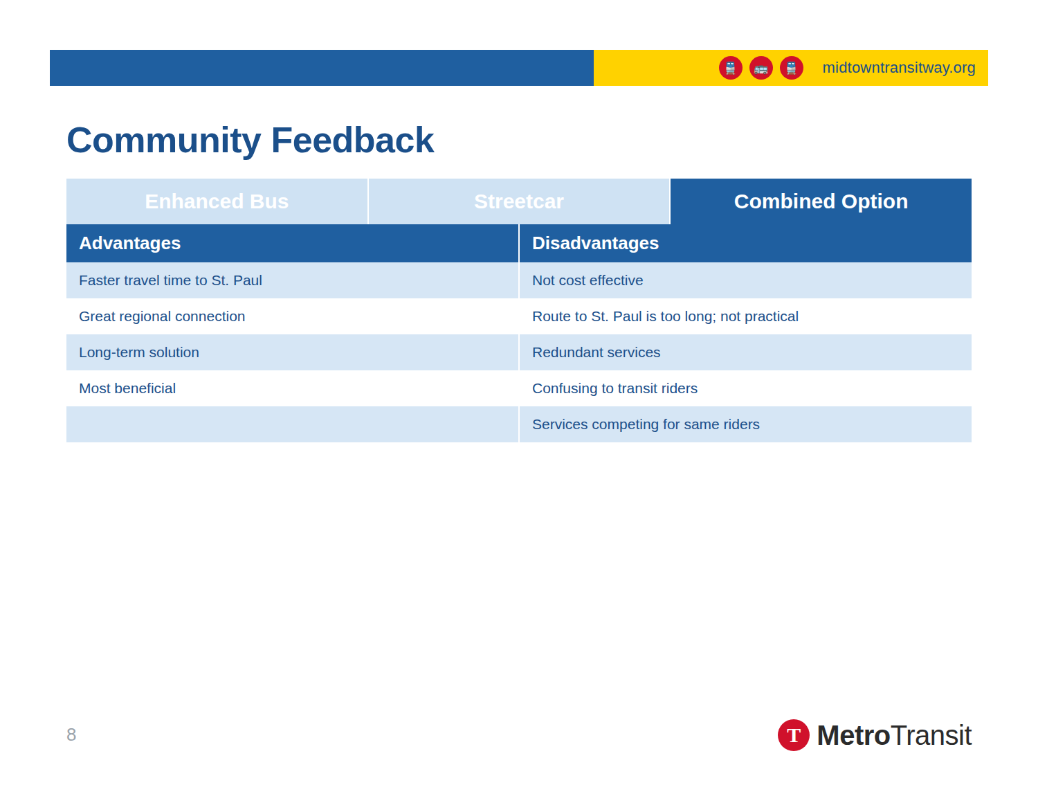🚆
🚌
🚆
midtowntransitway.org
Community Feedback
Enhanced Bus
Streetcar
Combined Option
| Advantages | Disadvantages |
| --- | --- |
| Faster travel time to St. Paul | Not cost effective |
| Great regional connection | Route to St. Paul is too long; not practical |
| Long-term solution | Redundant services |
| Most beneficial | Confusing to transit riders |
| | Services competing for same riders |
8
T
MetroTransit